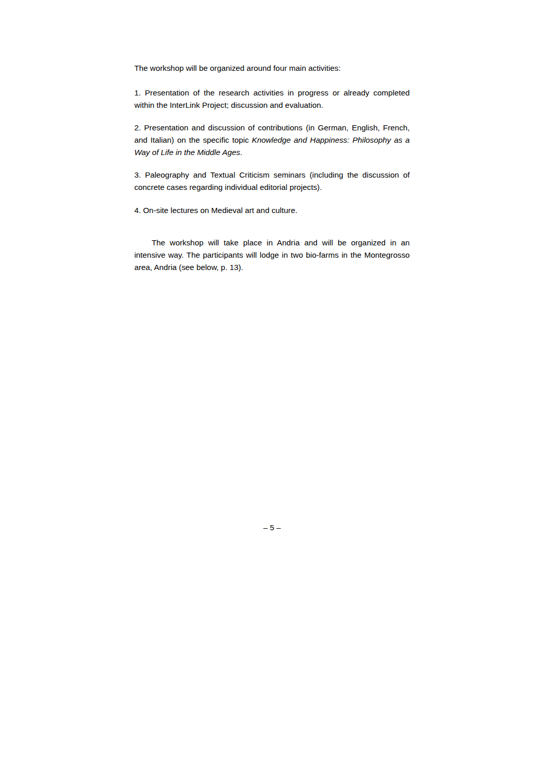The workshop will be organized around four main activities:
1. Presentation of the research activities in progress or already completed within the InterLink Project; discussion and evaluation.
2. Presentation and discussion of contributions (in German, English, French, and Italian) on the specific topic Knowledge and Happiness: Philosophy as a Way of Life in the Middle Ages.
3. Paleography and Textual Criticism seminars (including the discussion of concrete cases regarding individual editorial projects).
4. On-site lectures on Medieval art and culture.
The workshop will take place in Andria and will be organized in an intensive way. The participants will lodge in two bio-farms in the Montegrosso area, Andria (see below, p. 13).
– 5 –